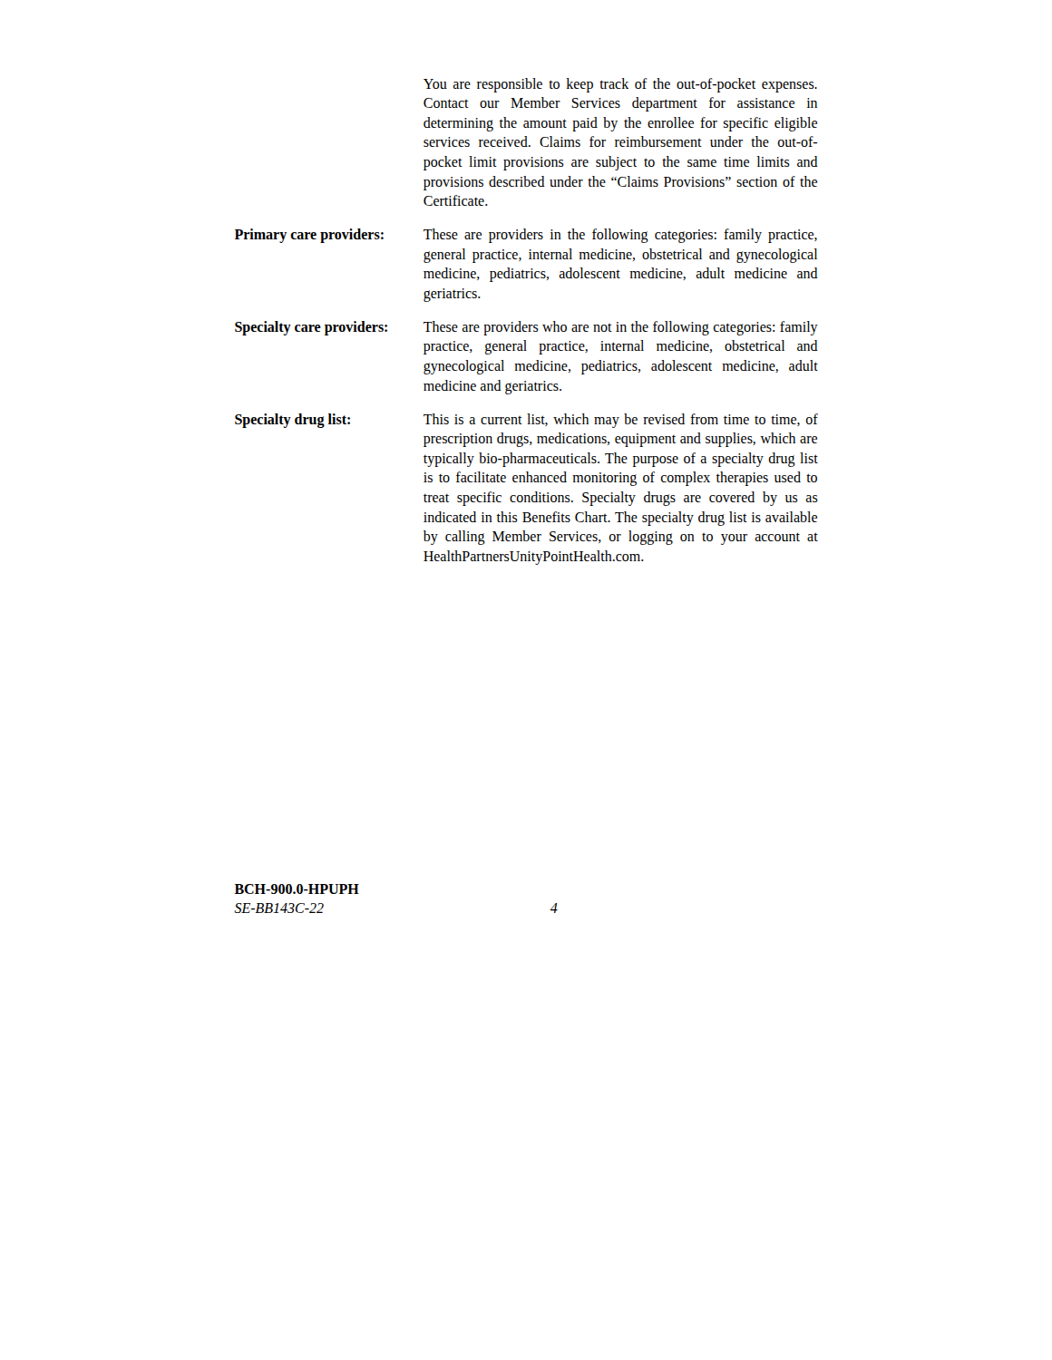You are responsible to keep track of the out-of-pocket expenses. Contact our Member Services department for assistance in determining the amount paid by the enrollee for specific eligible services received. Claims for reimbursement under the out-of-pocket limit provisions are subject to the same time limits and provisions described under the “Claims Provisions” section of the Certificate.
Primary care providers:
These are providers in the following categories: family practice, general practice, internal medicine, obstetrical and gynecological medicine, pediatrics, adolescent medicine, adult medicine and geriatrics.
Specialty care providers:
These are providers who are not in the following categories: family practice, general practice, internal medicine, obstetrical and gynecological medicine, pediatrics, adolescent medicine, adult medicine and geriatrics.
Specialty drug list:
This is a current list, which may be revised from time to time, of prescription drugs, medications, equipment and supplies, which are typically bio-pharmaceuticals. The purpose of a specialty drug list is to facilitate enhanced monitoring of complex therapies used to treat specific conditions. Specialty drugs are covered by us as indicated in this Benefits Chart. The specialty drug list is available by calling Member Services, or logging on to your account at HealthPartnersUnityPointHealth.com.
BCH-900.0-HPUPH
SE-BB143C-22
4